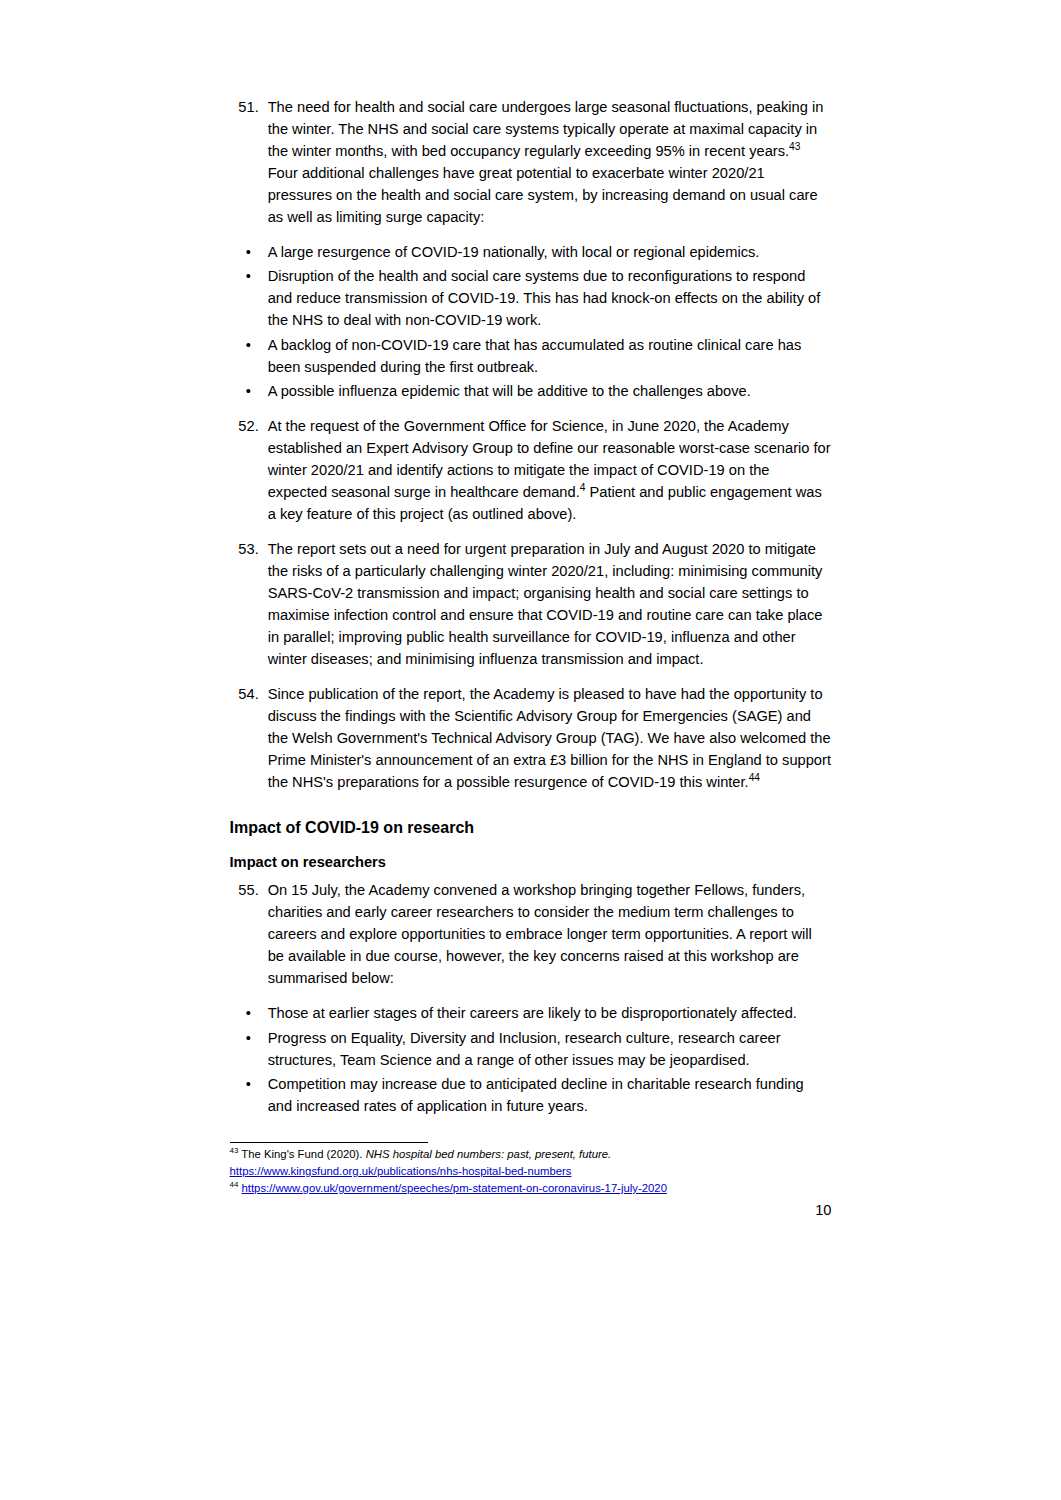51. The need for health and social care undergoes large seasonal fluctuations, peaking in the winter. The NHS and social care systems typically operate at maximal capacity in the winter months, with bed occupancy regularly exceeding 95% in recent years.43 Four additional challenges have great potential to exacerbate winter 2020/21 pressures on the health and social care system, by increasing demand on usual care as well as limiting surge capacity:
A large resurgence of COVID-19 nationally, with local or regional epidemics.
Disruption of the health and social care systems due to reconfigurations to respond and reduce transmission of COVID-19. This has had knock-on effects on the ability of the NHS to deal with non-COVID-19 work.
A backlog of non-COVID-19 care that has accumulated as routine clinical care has been suspended during the first outbreak.
A possible influenza epidemic that will be additive to the challenges above.
52. At the request of the Government Office for Science, in June 2020, the Academy established an Expert Advisory Group to define our reasonable worst-case scenario for winter 2020/21 and identify actions to mitigate the impact of COVID-19 on the expected seasonal surge in healthcare demand.4 Patient and public engagement was a key feature of this project (as outlined above).
53. The report sets out a need for urgent preparation in July and August 2020 to mitigate the risks of a particularly challenging winter 2020/21, including: minimising community SARS-CoV-2 transmission and impact; organising health and social care settings to maximise infection control and ensure that COVID-19 and routine care can take place in parallel; improving public health surveillance for COVID-19, influenza and other winter diseases; and minimising influenza transmission and impact.
54. Since publication of the report, the Academy is pleased to have had the opportunity to discuss the findings with the Scientific Advisory Group for Emergencies (SAGE) and the Welsh Government's Technical Advisory Group (TAG). We have also welcomed the Prime Minister's announcement of an extra £3 billion for the NHS in England to support the NHS's preparations for a possible resurgence of COVID-19 this winter.44
Impact of COVID-19 on research
Impact on researchers
55. On 15 July, the Academy convened a workshop bringing together Fellows, funders, charities and early career researchers to consider the medium term challenges to careers and explore opportunities to embrace longer term opportunities. A report will be available in due course, however, the key concerns raised at this workshop are summarised below:
Those at earlier stages of their careers are likely to be disproportionately affected.
Progress on Equality, Diversity and Inclusion, research culture, research career structures, Team Science and a range of other issues may be jeopardised.
Competition may increase due to anticipated decline in charitable research funding and increased rates of application in future years.
43 The King's Fund (2020). NHS hospital bed numbers: past, present, future.
https://www.kingsfund.org.uk/publications/nhs-hospital-bed-numbers
44 https://www.gov.uk/government/speeches/pm-statement-on-coronavirus-17-july-2020
10